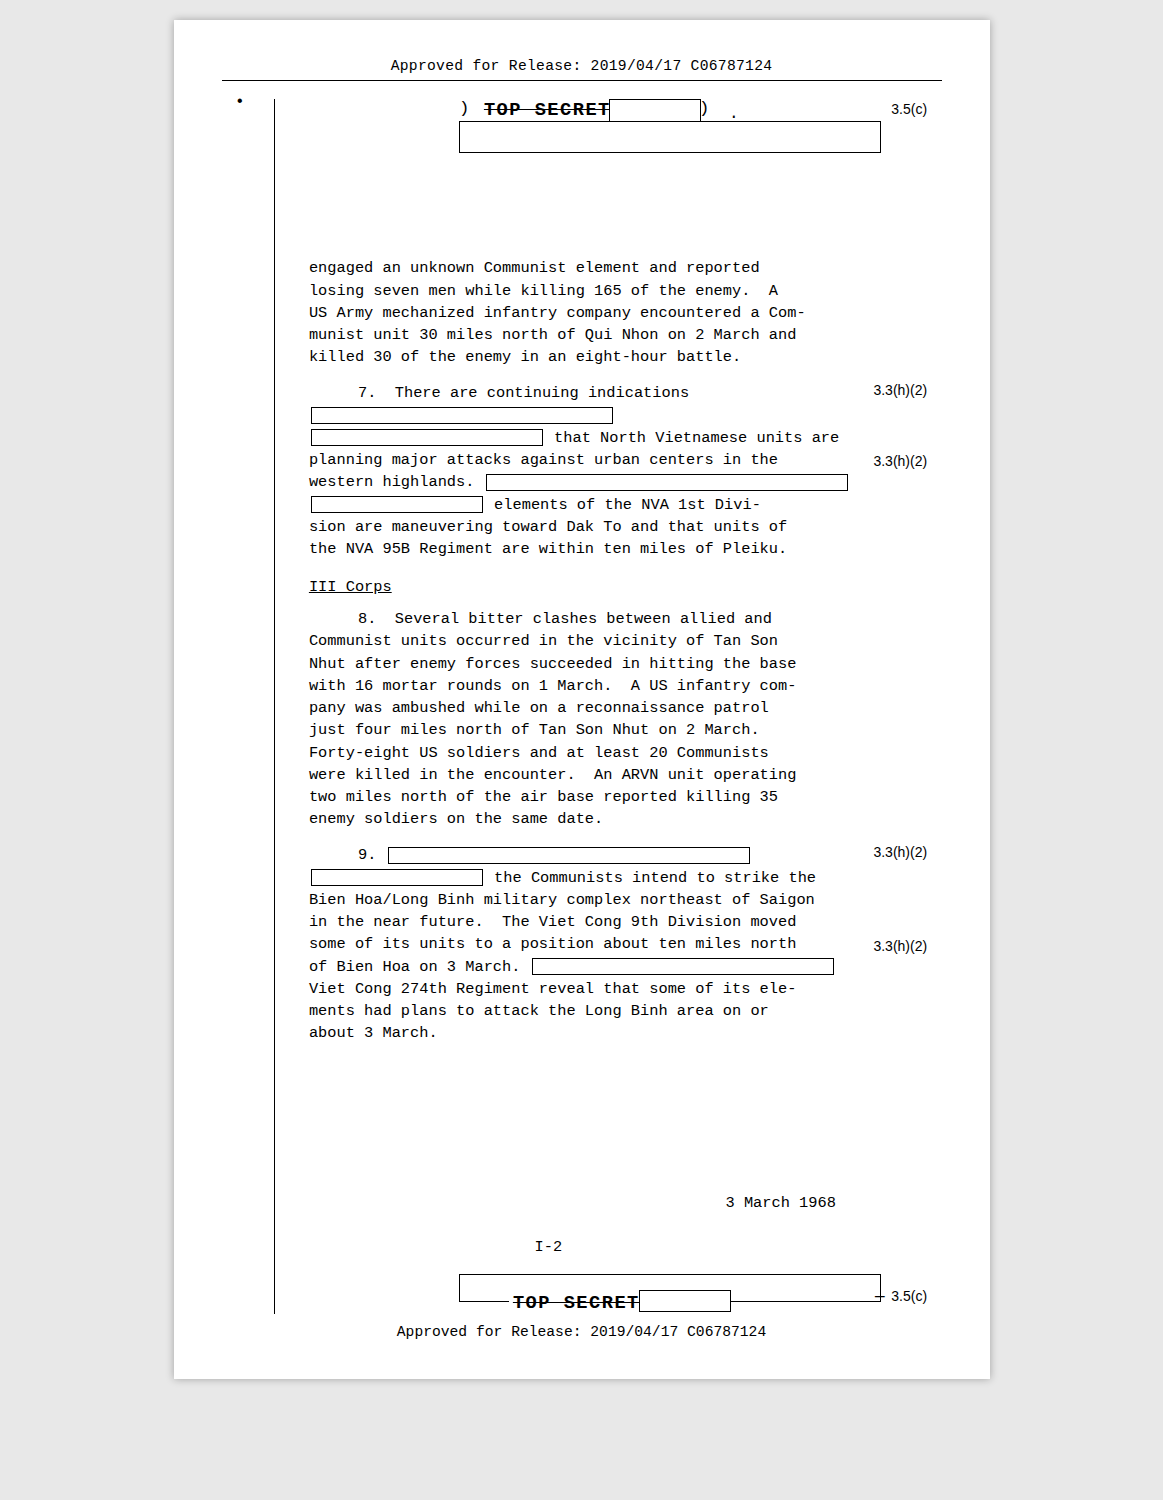Approved for Release: 2019/04/17 C06787124
•
) TOP SECRET ) . 3.5(c)
engaged an unknown Communist element and reported losing seven men while killing 165 of the enemy. A US Army mechanized infantry company encountered a Com- munist unit 30 miles north of Qui Nhon on 2 March and killed 30 of the enemy in an eight-hour battle.
3.3(h)(2) 7. There are continuing indications that North Vietnamese units are planning major attacks against urban centers in the western highlands. 3.3(h)(2) elements of the NVA 1st Divi- sion are maneuvering toward Dak To and that units of the NVA 95B Regiment are within ten miles of Pleiku.
III Corps
8. Several bitter clashes between allied and Communist units occurred in the vicinity of Tan Son Nhut after enemy forces succeeded in hitting the base with 16 mortar rounds on 1 March. A US infantry com- pany was ambushed while on a reconnaissance patrol just four miles north of Tan Son Nhut on 2 March. Forty-eight US soldiers and at least 20 Communists were killed in the encounter. An ARVN unit operating two miles north of the air base reported killing 35 enemy soldiers on the same date.
3.3(h)(2) 9. the Communists intend to strike the Bien Hoa/Long Binh military complex northeast of Saigon in the near future. The Viet Cong 9th Division moved some of its units to a position about ten miles north of Bien Hoa on 3 March. 3.3(h)(2) Viet Cong 274th Regiment reveal that some of its ele- ments had plans to attack the Long Binh area on or about 3 March.
3 March 1968
I‑2
TOP SECRET — 3.5(c)
Approved for Release: 2019/04/17 C06787124